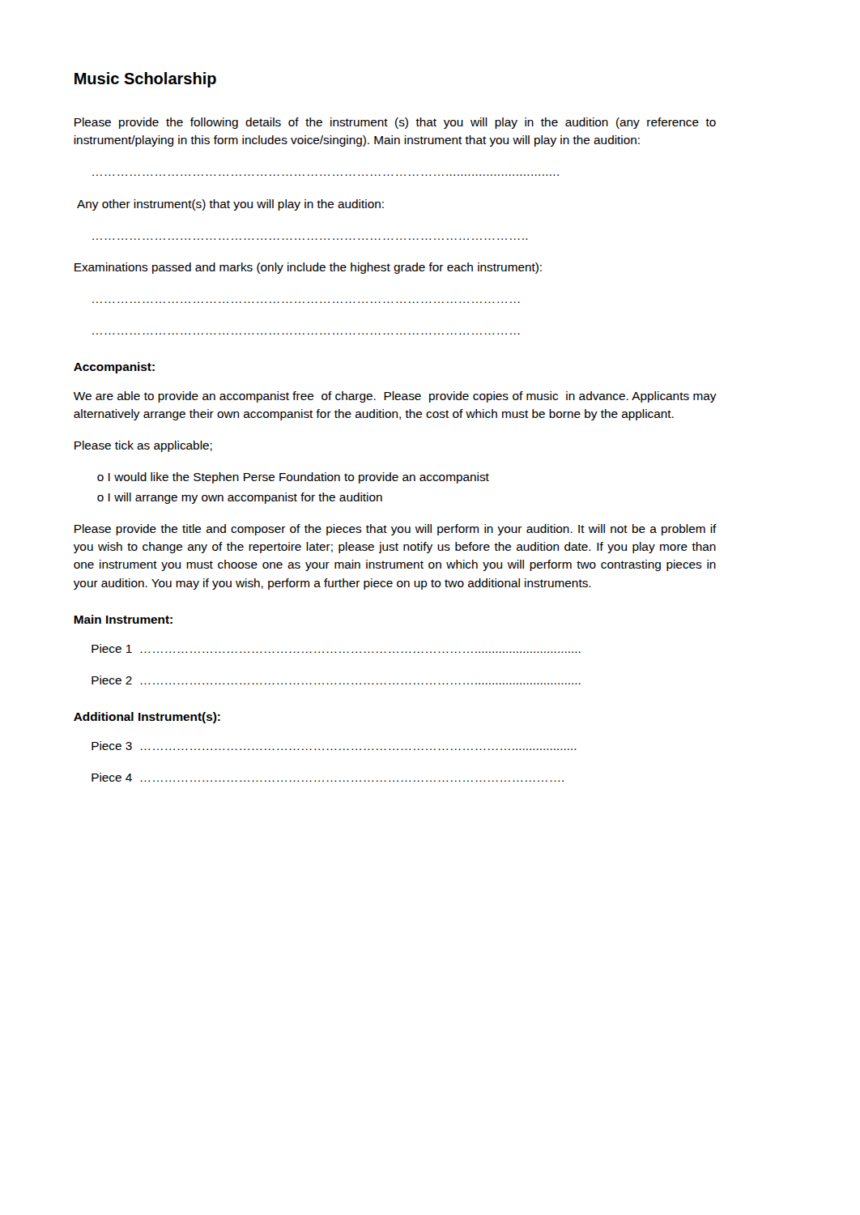Music Scholarship
Please provide the following details of the instrument (s) that you will play in the audition (any reference to instrument/playing in this form includes voice/singing). Main instrument that you will play in the audition:
…………………………………………………………………………...............................
Any other instrument(s) that you will play in the audition:
…………………………………………………………………………………………..
Examinations passed and marks (only include the highest grade for each instrument):
…………………………………………………………………………………………
…………………………………………………………………………………………
Accompanist:
We are able to provide an accompanist free of charge. Please provide copies of music in advance. Applicants may alternatively arrange their own accompanist for the audition, the cost of which must be borne by the applicant.
Please tick as applicable;
o I would like the Stephen Perse Foundation to provide an accompanist
o I will arrange my own accompanist for the audition
Please provide the title and composer of the pieces that you will perform in your audition. It will not be a problem if you wish to change any of the repertoire later; please just notify us before the audition date. If you play more than one instrument you must choose one as your main instrument on which you will perform two contrasting pieces in your audition. You may if you wish, perform a further piece on up to two additional instruments.
Main Instrument:
Piece 1 ………………………………………………………………………...............................
Piece 2 ………………………………………………………………………...............................
Additional Instrument(s):
Piece 3 ………………………………………………………………………………...................
Piece 4 ………………………………………………………………………………………….